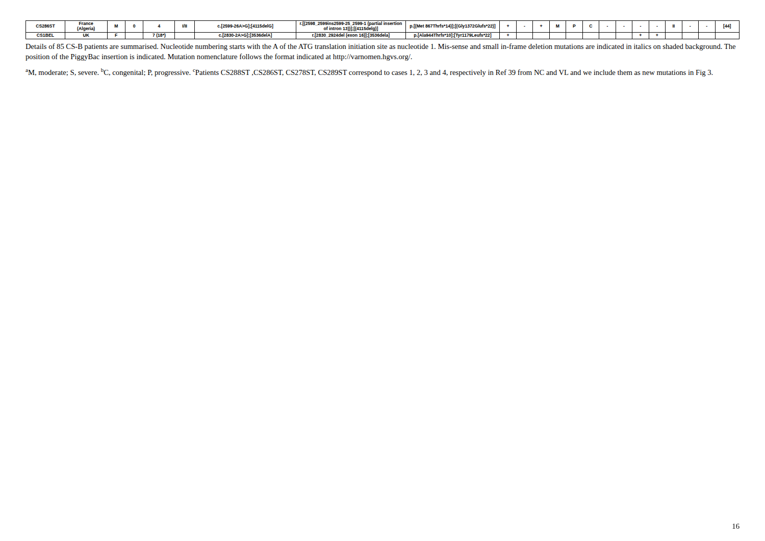| CS286ST | France (Algeria) | M | 0 | 4 | I/II | c.[2599-26A>G];[4115delG] | r.[(2598_2599ins2599-25_2599-1 (partial insertion of intron 13))];[(4115delg)] | p.[(Met 867Thrfs*14)];[(Gly1372Glufs*22)] | + | - | + | M | P | C | - | - | - | - | II | - | - | [44] |
| CS1BEL | UK | F | | 7 (18*) | | c.[2830-2A>G];[3536delA] | r.[2830_2924del (exon 16)];[3536dela] | p.[Ala944Thrfs*10];[Tyr1179Leufs*22] | + | | | | | | | | + | + | | | | |
Details of 85 CS-B patients are summarised. Nucleotide numbering starts with the A of the ATG translation initiation site as nucleotide 1. Mis-sense and small in-frame deletion mutations are indicated in italics on shaded background. The position of the PiggyBac insertion is indicated. Mutation nomenclature follows the format indicated at http://varnomen.hgvs.org/.
aM, moderate; S, severe. bC, congenital; P, progressive. cPatients CS288ST ,CS286ST, CS278ST, CS289ST correspond to cases 1, 2, 3 and 4, respectively in Ref 39 from NC and VL and we include them as new mutations in Fig 3.
16